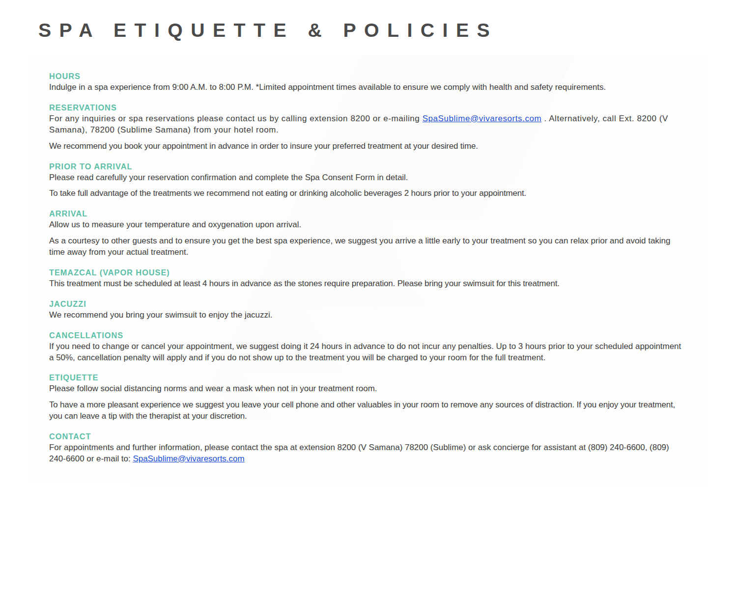Spa Etiquette & Policies
Hours
Indulge in a spa experience from 9:00 A.M. to 8:00 P.M. *Limited appointment times available to ensure we comply with health and safety requirements.
Reservations
For any inquiries or spa reservations please contact us by calling extension 8200 or e-mailing SpaSublime@vivaresorts.com . Alternatively, call Ext. 8200 (V Samana), 78200 (Sublime Samana) from your hotel room.
We recommend you book your appointment in advance in order to insure your preferred treatment at your desired time.
Prior to Arrival
Please read carefully your reservation confirmation and complete the Spa Consent Form in detail.
To take full advantage of the treatments we recommend not eating or drinking alcoholic beverages 2 hours prior to your appointment.
Arrival
Allow us to measure your temperature and oxygenation upon arrival.
As a courtesy to other guests and to ensure you get the best spa experience, we suggest you arrive a little early to your treatment so you can relax prior and avoid taking time away from your actual treatment.
Temazcal (Vapor House)
This treatment must be scheduled at least 4 hours in advance as the stones require preparation. Please bring your swimsuit for this treatment.
Jacuzzi
We recommend you bring your swimsuit to enjoy the jacuzzi.
Cancellations
If you need to change or cancel your appointment, we suggest doing it 24 hours in advance to do not incur any penalties. Up to 3 hours prior to your scheduled appointment a 50%, cancellation penalty will apply and if you do not show up to the treatment you will be charged to your room for the full treatment.
Etiquette
Please follow social distancing norms and wear a mask when not in your treatment room.
To have a more pleasant experience we suggest you leave your cell phone and other valuables in your room to remove any sources of distraction. If you enjoy your treatment, you can leave a tip with the therapist at your discretion.
Contact
For appointments and further information, please contact the spa at extension 8200 (V Samana) 78200 (Sublime) or ask concierge for assistant at (809) 240-6600, (809) 240-6600 or e-mail to: SpaSublime@vivaresorts.com